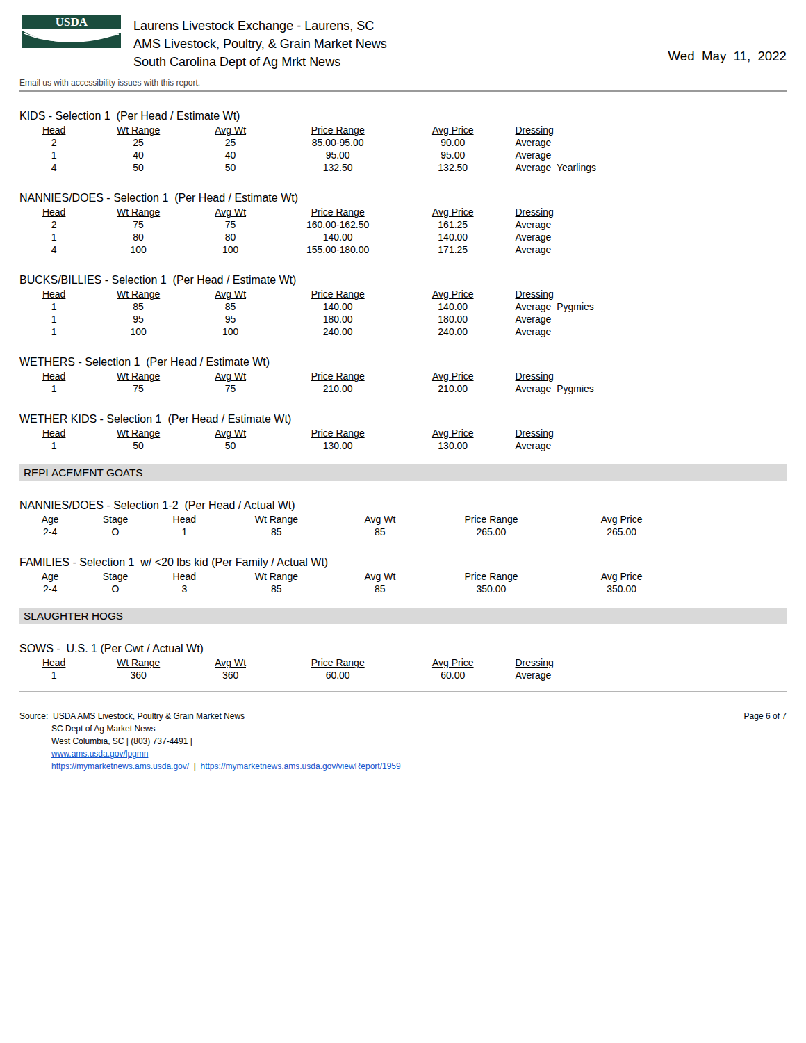USDA
Laurens Livestock Exchange - Laurens, SC
AMS Livestock, Poultry, & Grain Market News
South Carolina Dept of Ag Mrkt News
Wed May 11, 2022
Email us with accessibility issues with this report.
KIDS - Selection 1 (Per Head / Estimate Wt)
| Head | Wt Range | Avg Wt | Price Range | Avg Price | Dressing |
| --- | --- | --- | --- | --- | --- |
| 2 | 25 | 25 | 85.00-95.00 | 90.00 | Average |
| 1 | 40 | 40 | 95.00 | 95.00 | Average |
| 4 | 50 | 50 | 132.50 | 132.50 | Average Yearlings |
NANNIES/DOES - Selection 1 (Per Head / Estimate Wt)
| Head | Wt Range | Avg Wt | Price Range | Avg Price | Dressing |
| --- | --- | --- | --- | --- | --- |
| 2 | 75 | 75 | 160.00-162.50 | 161.25 | Average |
| 1 | 80 | 80 | 140.00 | 140.00 | Average |
| 4 | 100 | 100 | 155.00-180.00 | 171.25 | Average |
BUCKS/BILLIES - Selection 1 (Per Head / Estimate Wt)
| Head | Wt Range | Avg Wt | Price Range | Avg Price | Dressing |
| --- | --- | --- | --- | --- | --- |
| 1 | 85 | 85 | 140.00 | 140.00 | Average Pygmies |
| 1 | 95 | 95 | 180.00 | 180.00 | Average |
| 1 | 100 | 100 | 240.00 | 240.00 | Average |
WETHERS - Selection 1 (Per Head / Estimate Wt)
| Head | Wt Range | Avg Wt | Price Range | Avg Price | Dressing |
| --- | --- | --- | --- | --- | --- |
| 1 | 75 | 75 | 210.00 | 210.00 | Average Pygmies |
WETHER KIDS - Selection 1 (Per Head / Estimate Wt)
| Head | Wt Range | Avg Wt | Price Range | Avg Price | Dressing |
| --- | --- | --- | --- | --- | --- |
| 1 | 50 | 50 | 130.00 | 130.00 | Average |
REPLACEMENT GOATS
NANNIES/DOES - Selection 1-2 (Per Head / Actual Wt)
| Age | Stage | Head | Wt Range | Avg Wt | Price Range | Avg Price | |
| --- | --- | --- | --- | --- | --- | --- | --- |
| 2-4 | O | 1 | 85 | 85 | 265.00 | 265.00 | |
FAMILIES - Selection 1 w/ <20 lbs kid (Per Family / Actual Wt)
| Age | Stage | Head | Wt Range | Avg Wt | Price Range | Avg Price | |
| --- | --- | --- | --- | --- | --- | --- | --- |
| 2-4 | O | 3 | 85 | 85 | 350.00 | 350.00 | |
SLAUGHTER HOGS
SOWS - U.S. 1 (Per Cwt / Actual Wt)
| Head | Wt Range | Avg Wt | Price Range | Avg Price | Dressing |
| --- | --- | --- | --- | --- | --- |
| 1 | 360 | 360 | 60.00 | 60.00 | Average |
Source: USDA AMS Livestock, Poultry & Grain Market News
SC Dept of Ag Market News
West Columbia, SC | (803) 737-4491 |
www.ams.usda.gov/lpgmn
https://mymarketnews.ams.usda.gov/ | https://mymarketnews.ams.usda.gov/viewReport/1959
Page 6 of 7